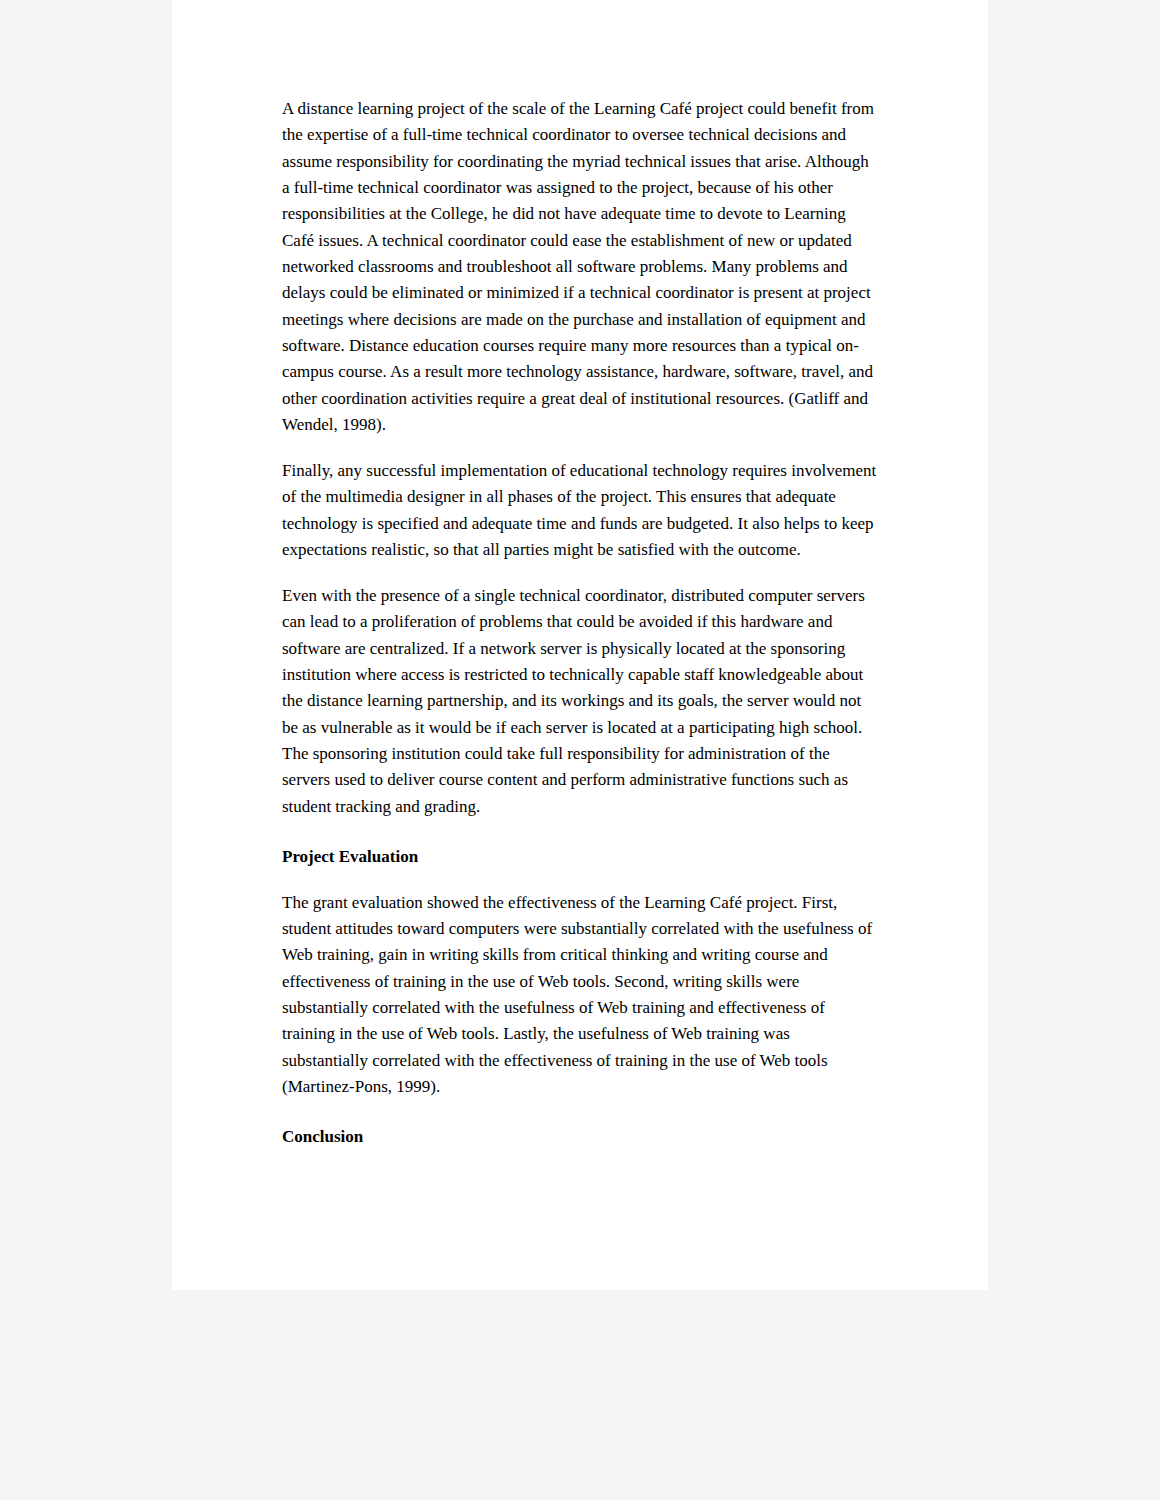A distance learning project of the scale of the Learning Café project could benefit from the expertise of a full-time technical coordinator to oversee technical decisions and assume responsibility for coordinating the myriad technical issues that arise. Although a full-time technical coordinator was assigned to the project, because of his other responsibilities at the College, he did not have adequate time to devote to Learning Café issues. A technical coordinator could ease the establishment of new or updated networked classrooms and troubleshoot all software problems. Many problems and delays could be eliminated or minimized if a technical coordinator is present at project meetings where decisions are made on the purchase and installation of equipment and software. Distance education courses require many more resources than a typical on-campus course. As a result more technology assistance, hardware, software, travel, and other coordination activities require a great deal of institutional resources. (Gatliff and Wendel, 1998).
Finally, any successful implementation of educational technology requires involvement of the multimedia designer in all phases of the project. This ensures that adequate technology is specified and adequate time and funds are budgeted. It also helps to keep expectations realistic, so that all parties might be satisfied with the outcome.
Even with the presence of a single technical coordinator, distributed computer servers can lead to a proliferation of problems that could be avoided if this hardware and software are centralized. If a network server is physically located at the sponsoring institution where access is restricted to technically capable staff knowledgeable about the distance learning partnership, and its workings and its goals, the server would not be as vulnerable as it would be if each server is located at a participating high school. The sponsoring institution could take full responsibility for administration of the servers used to deliver course content and perform administrative functions such as student tracking and grading.
Project Evaluation
The grant evaluation showed the effectiveness of the Learning Café project. First, student attitudes toward computers were substantially correlated with the usefulness of Web training, gain in writing skills from critical thinking and writing course and effectiveness of training in the use of Web tools. Second, writing skills were substantially correlated with the usefulness of Web training and effectiveness of training in the use of Web tools. Lastly, the usefulness of Web training was substantially correlated with the effectiveness of training in the use of Web tools (Martinez-Pons, 1999).
Conclusion